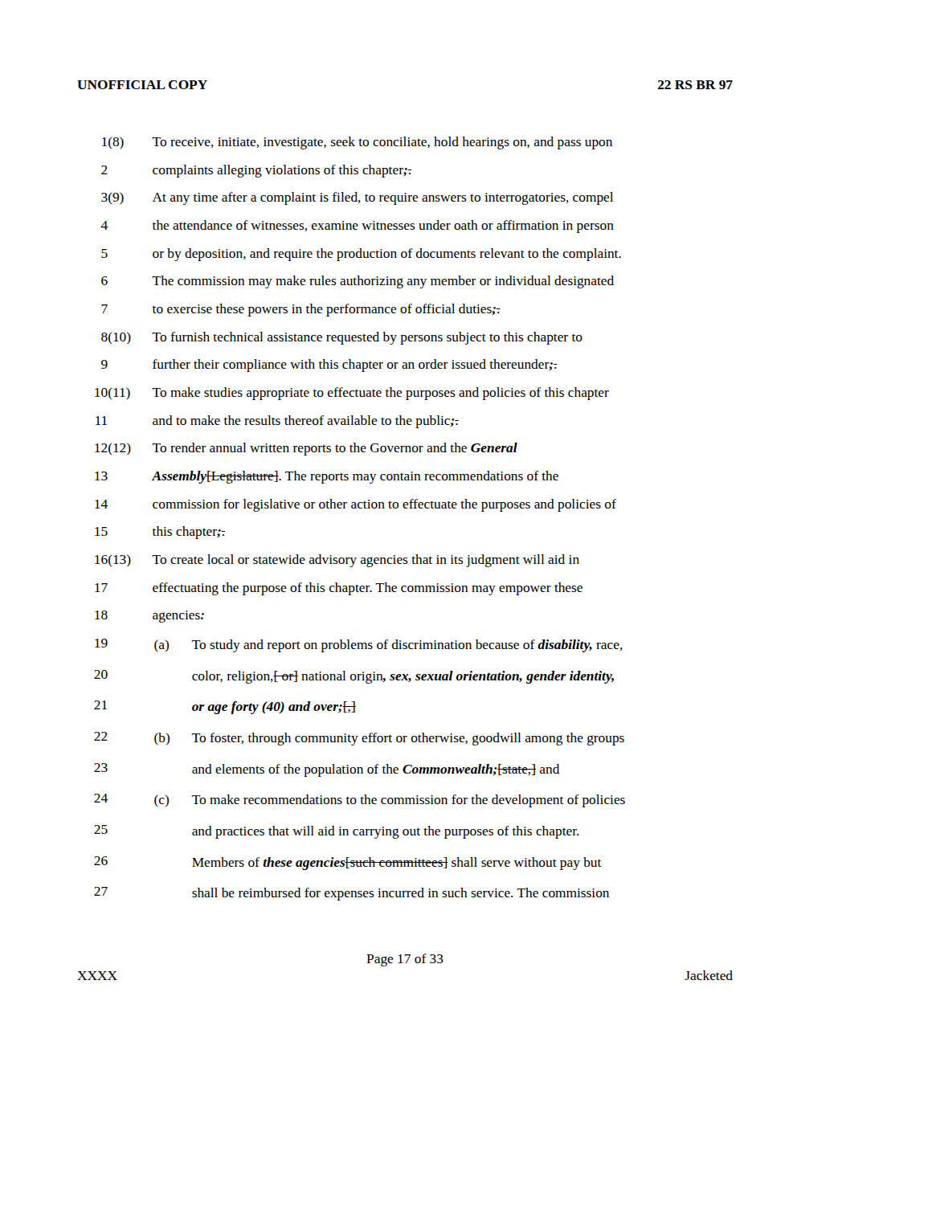Unofficial Copy 22 RS BR 97
| 1 | (8) | To receive, initiate, investigate, seek to conciliate, hold hearings on, and pass upon |
| 2 | | complaints alleging violations of this chapter ; . |
| 3 | (9) | At any time after a complaint is filed, to require answers to interrogatories, compel |
| 4 | | the attendance of witnesses, examine witnesses under oath or affirmation in person |
| 5 | | or by deposition, and require the production of documents relevant to the complaint. |
| 6 | | The commission may make rules authorizing any member or individual designated |
| 7 | | to exercise these powers in the performance of official duties ; . |
| 8 | (10) | To furnish technical assistance requested by persons subject to this chapter to |
| 9 | | further their compliance with this chapter or an order issued thereunder ; . |
| 10 | (11) | To make studies appropriate to effectuate the purposes and policies of this chapter |
| 11 | | and to make the results thereof available to the public ; . |
| 12 | (12) | To render annual written reports to the Governor and the General |
| 13 | | Assembly [Legislature] . The reports may contain recommendations of the |
| 14 | | commission for legislative or other action to effectuate the purposes and policies of |
| 15 | | this chapter ; . |
| 16 | (13) | To create local or statewide advisory agencies that in its judgment will aid in |
| 17 | | effectuating the purpose of this chapter. The commission may empower these |
| 18 | | agencies : |
| 19 | | / (a) / To study and report on problems of discrimination because of disability, race, / |
| 20 | | / / color, religion, [ or] national origin , sex, sexual orientation, gender identity, / |
| 21 | | / / or age forty (40) and over; [,] / |
| 22 | | / (b) / To foster, through community effort or otherwise, goodwill among the groups / |
| 23 | | / / and elements of the population of the Commonwealth; [state,] and / |
| 24 | | / (c) / To make recommendations to the commission for the development of policies / |
| 25 | | / / and practices that will aid in carrying out the purposes of this chapter. / |
| 26 | | / / Members of these agencies [such committees] shall serve without pay but / |
| 27 | | / / shall be reimbursed for expenses incurred in such service. The commission / |
Page 17 of 33
XXXX Jacketed